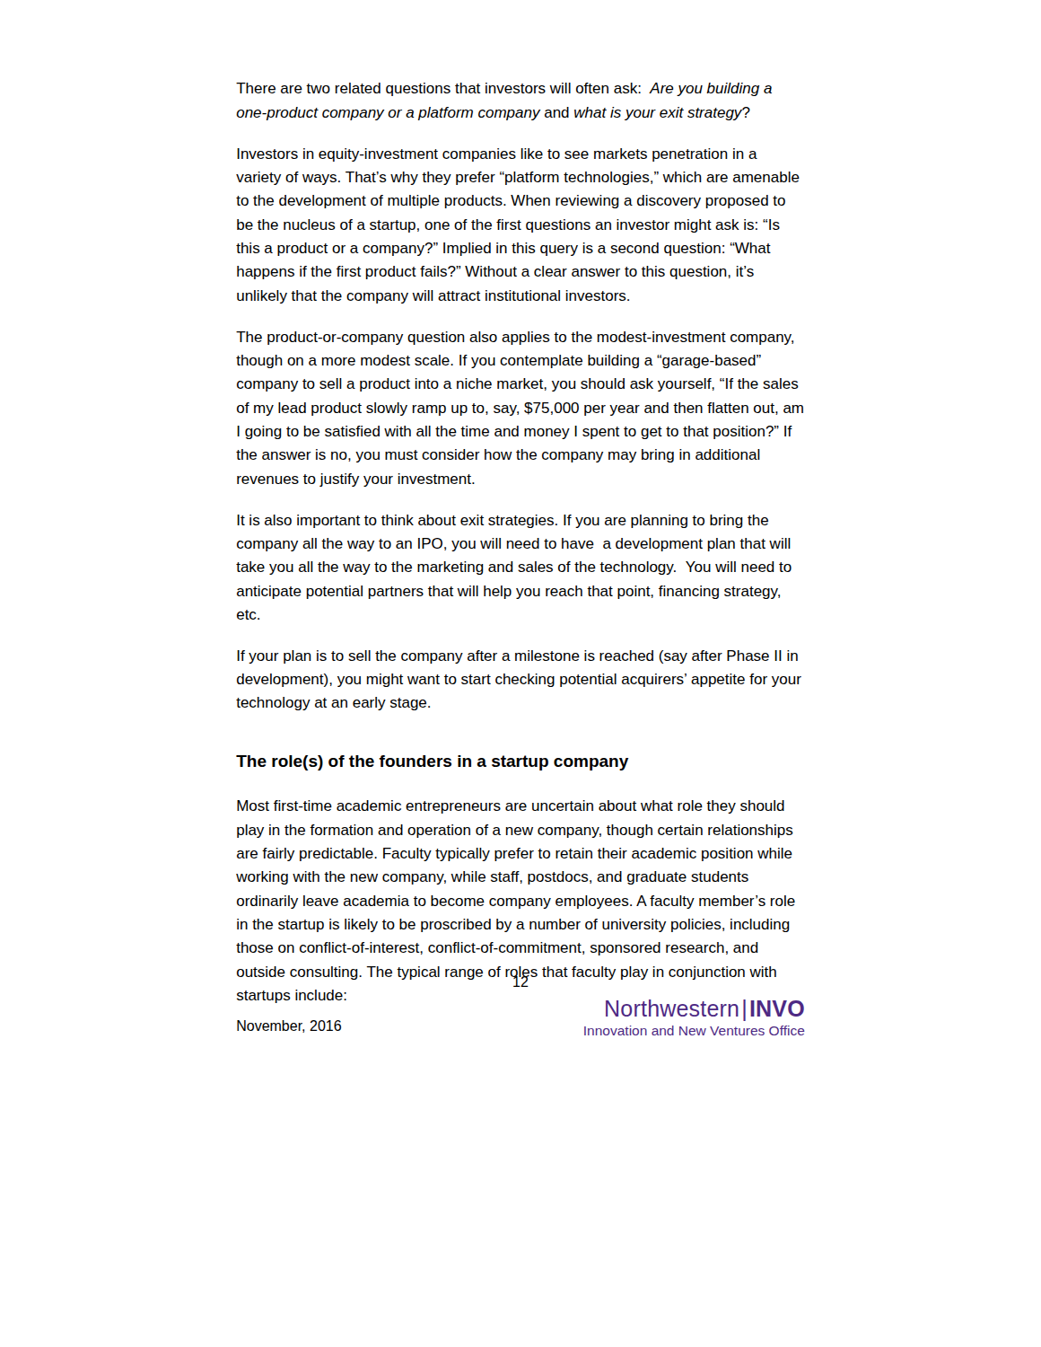There are two related questions that investors will often ask: Are you building a one-product company or a platform company and what is your exit strategy?
Investors in equity-investment companies like to see markets penetration in a variety of ways. That’s why they prefer “platform technologies,” which are amenable to the development of multiple products. When reviewing a discovery proposed to be the nucleus of a startup, one of the first questions an investor might ask is: “Is this a product or a company?” Implied in this query is a second question: “What happens if the first product fails?” Without a clear answer to this question, it’s unlikely that the company will attract institutional investors.
The product-or-company question also applies to the modest-investment company, though on a more modest scale. If you contemplate building a “garage-based” company to sell a product into a niche market, you should ask yourself, “If the sales of my lead product slowly ramp up to, say, $75,000 per year and then flatten out, am I going to be satisfied with all the time and money I spent to get to that position?” If the answer is no, you must consider how the company may bring in additional revenues to justify your investment.
It is also important to think about exit strategies. If you are planning to bring the company all the way to an IPO, you will need to have a development plan that will take you all the way to the marketing and sales of the technology. You will need to anticipate potential partners that will help you reach that point, financing strategy, etc.
If your plan is to sell the company after a milestone is reached (say after Phase II in development), you might want to start checking potential acquirers’ appetite for your technology at an early stage.
The role(s) of the founders in a startup company
Most first-time academic entrepreneurs are uncertain about what role they should play in the formation and operation of a new company, though certain relationships are fairly predictable. Faculty typically prefer to retain their academic position while working with the new company, while staff, postdocs, and graduate students ordinarily leave academia to become company employees. A faculty member’s role in the startup is likely to be proscribed by a number of university policies, including those on conflict-of-interest, conflict-of-commitment, sponsored research, and outside consulting. The typical range of roles that faculty play in conjunction with startups include:
12
November, 2016
Northwestern|INVO
Innovation and New Ventures Office